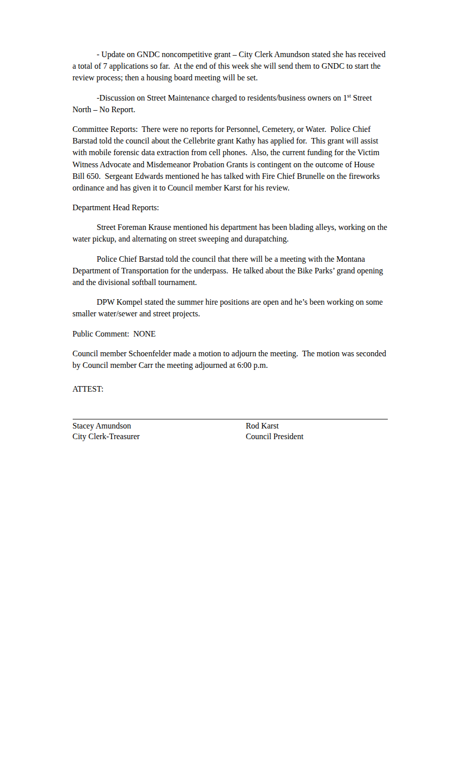- Update on GNDC noncompetitive grant – City Clerk Amundson stated she has received a total of 7 applications so far. At the end of this week she will send them to GNDC to start the review process; then a housing board meeting will be set.
-Discussion on Street Maintenance charged to residents/business owners on 1st Street North – No Report.
Committee Reports: There were no reports for Personnel, Cemetery, or Water. Police Chief Barstad told the council about the Cellebrite grant Kathy has applied for. This grant will assist with mobile forensic data extraction from cell phones. Also, the current funding for the Victim Witness Advocate and Misdemeanor Probation Grants is contingent on the outcome of House Bill 650. Sergeant Edwards mentioned he has talked with Fire Chief Brunelle on the fireworks ordinance and has given it to Council member Karst for his review.
Department Head Reports:
Street Foreman Krause mentioned his department has been blading alleys, working on the water pickup, and alternating on street sweeping and durapatching.
Police Chief Barstad told the council that there will be a meeting with the Montana Department of Transportation for the underpass. He talked about the Bike Parks’ grand opening and the divisional softball tournament.
DPW Kompel stated the summer hire positions are open and he’s been working on some smaller water/sewer and street projects.
Public Comment: NONE
Council member Schoenfelder made a motion to adjourn the meeting. The motion was seconded by Council member Carr the meeting adjourned at 6:00 p.m.
ATTEST:
| Stacey Amundson | Rod Karst |
| City Clerk-Treasurer | Council President |